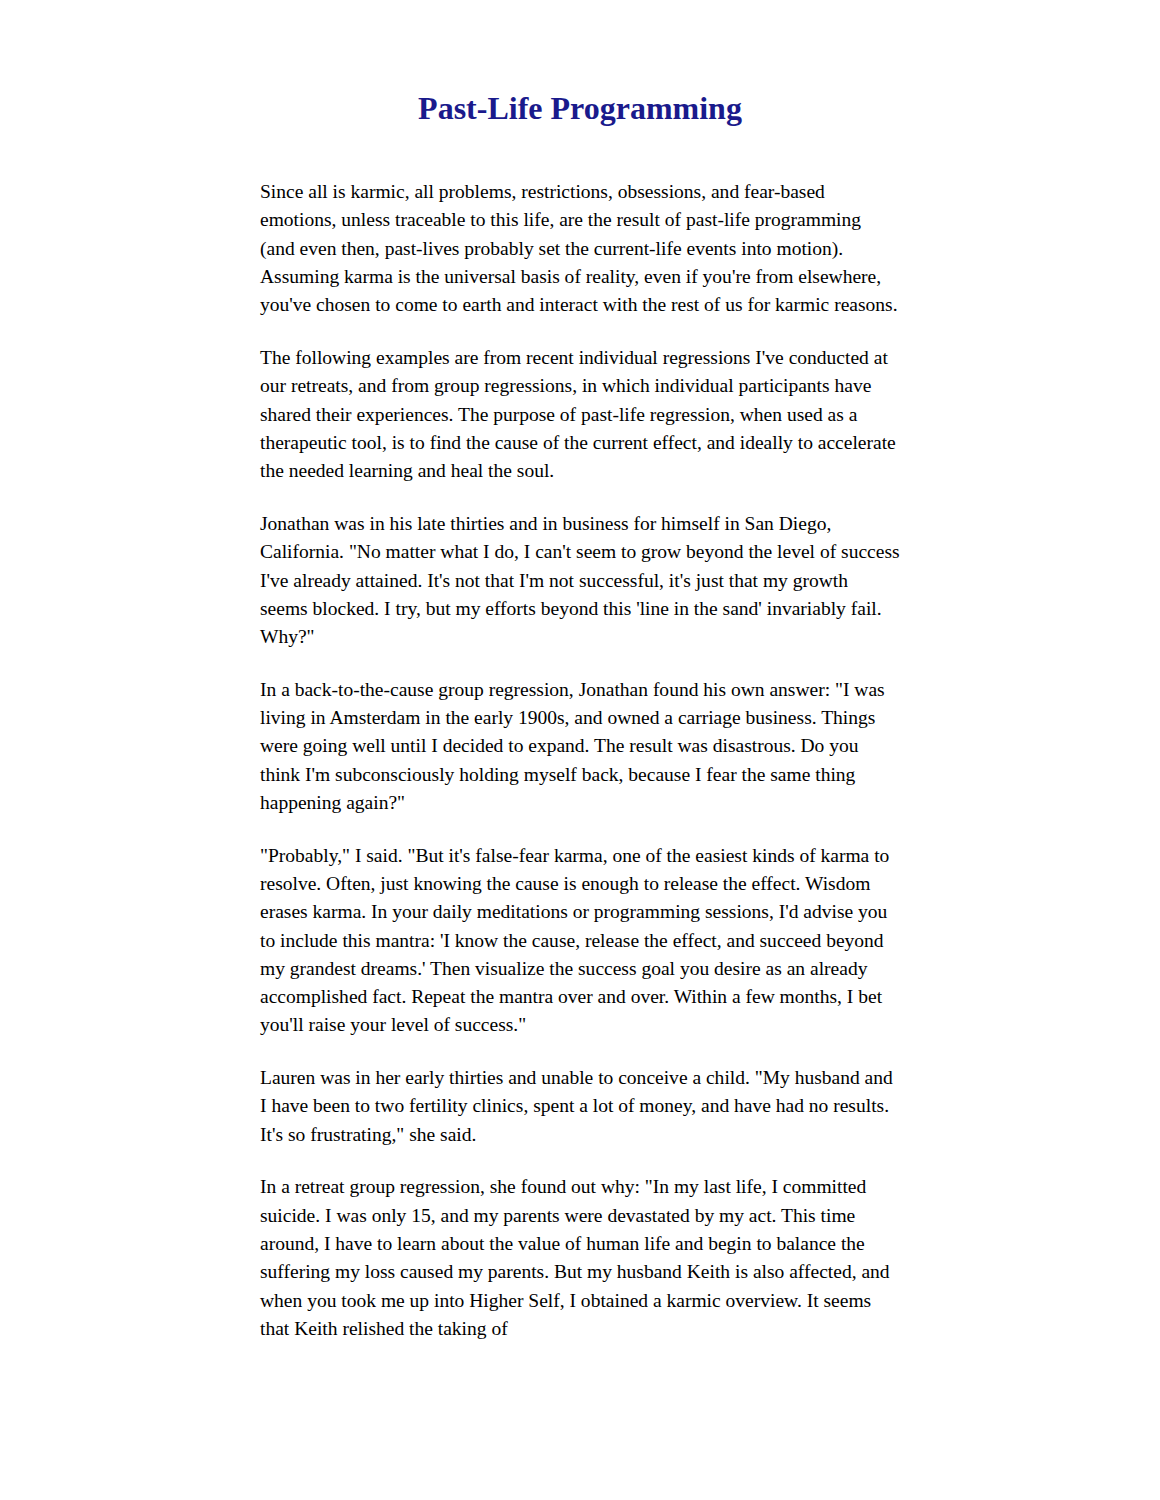Past-Life Programming
Since all is karmic, all problems, restrictions, obsessions, and fear-based emotions, unless traceable to this life, are the result of past-life programming (and even then, past-lives probably set the current-life events into motion). Assuming karma is the universal basis of reality, even if you're from elsewhere, you've chosen to come to earth and interact with the rest of us for karmic reasons.
The following examples are from recent individual regressions I've conducted at our retreats, and from group regressions, in which individual participants have shared their experiences. The purpose of past-life regression, when used as a therapeutic tool, is to find the cause of the current effect, and ideally to accelerate the needed learning and heal the soul.
Jonathan was in his late thirties and in business for himself in San Diego, California. "No matter what I do, I can't seem to grow beyond the level of success I've already attained. It's not that I'm not successful, it's just that my growth seems blocked. I try, but my efforts beyond this 'line in the sand' invariably fail. Why?"
In a back-to-the-cause group regression, Jonathan found his own answer: "I was living in Amsterdam in the early 1900s, and owned a carriage business. Things were going well until I decided to expand. The result was disastrous. Do you think I'm subconsciously holding myself back, because I fear the same thing happening again?"
"Probably," I said. "But it's false-fear karma, one of the easiest kinds of karma to resolve. Often, just knowing the cause is enough to release the effect. Wisdom erases karma. In your daily meditations or programming sessions, I'd advise you to include this mantra: 'I know the cause, release the effect, and succeed beyond my grandest dreams.' Then visualize the success goal you desire as an already accomplished fact. Repeat the mantra over and over. Within a few months, I bet you'll raise your level of success."
Lauren was in her early thirties and unable to conceive a child. "My husband and I have been to two fertility clinics, spent a lot of money, and have had no results. It's so frustrating," she said.
In a retreat group regression, she found out why: "In my last life, I committed suicide. I was only 15, and my parents were devastated by my act. This time around, I have to learn about the value of human life and begin to balance the suffering my loss caused my parents. But my husband Keith is also affected, and when you took me up into Higher Self, I obtained a karmic overview. It seems that Keith relished the taking of